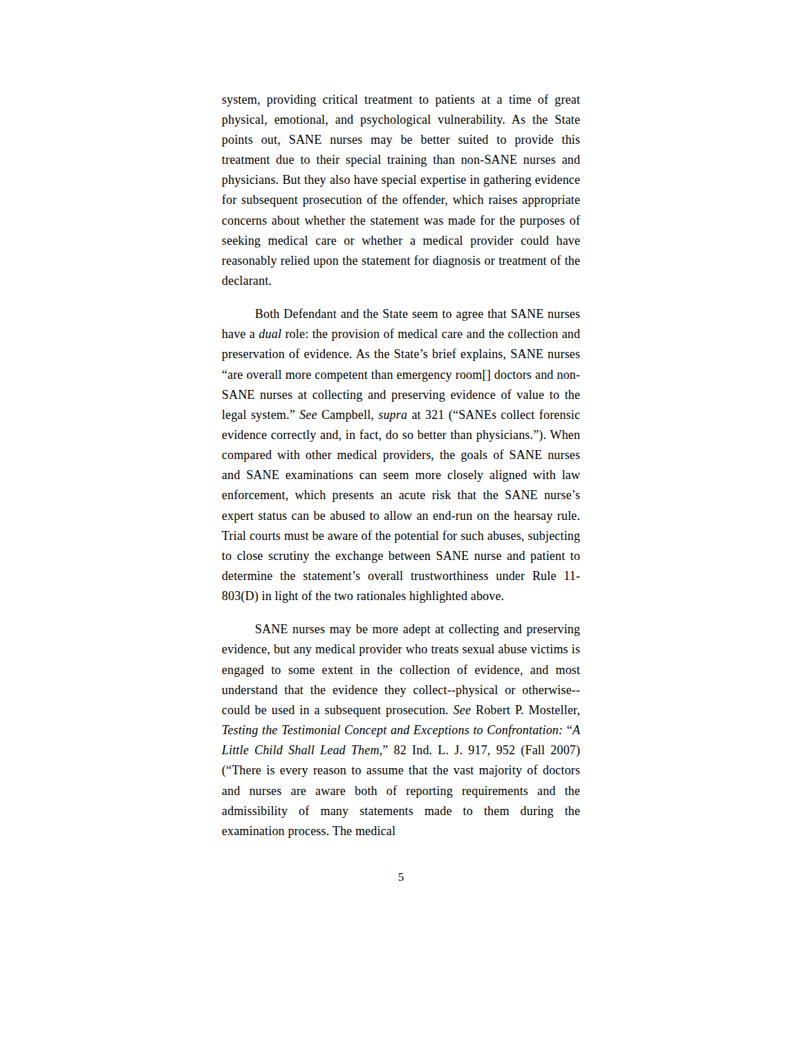system, providing critical treatment to patients at a time of great physical, emotional, and psychological vulnerability. As the State points out, SANE nurses may be better suited to provide this treatment due to their special training than non-SANE nurses and physicians. But they also have special expertise in gathering evidence for subsequent prosecution of the offender, which raises appropriate concerns about whether the statement was made for the purposes of seeking medical care or whether a medical provider could have reasonably relied upon the statement for diagnosis or treatment of the declarant.
Both Defendant and the State seem to agree that SANE nurses have a dual role: the provision of medical care and the collection and preservation of evidence. As the State’s brief explains, SANE nurses “are overall more competent than emergency room[] doctors and non-SANE nurses at collecting and preserving evidence of value to the legal system.” See Campbell, supra at 321 (“SANEs collect forensic evidence correctly and, in fact, do so better than physicians.”). When compared with other medical providers, the goals of SANE nurses and SANE examinations can seem more closely aligned with law enforcement, which presents an acute risk that the SANE nurse’s expert status can be abused to allow an end-run on the hearsay rule. Trial courts must be aware of the potential for such abuses, subjecting to close scrutiny the exchange between SANE nurse and patient to determine the statement’s overall trustworthiness under Rule 11-803(D) in light of the two rationales highlighted above.
SANE nurses may be more adept at collecting and preserving evidence, but any medical provider who treats sexual abuse victims is engaged to some extent in the collection of evidence, and most understand that the evidence they collect--physical or otherwise--could be used in a subsequent prosecution. See Robert P. Mosteller, Testing the Testimonial Concept and Exceptions to Confrontation: “A Little Child Shall Lead Them,” 82 Ind. L. J. 917, 952 (Fall 2007) (“There is every reason to assume that the vast majority of doctors and nurses are aware both of reporting requirements and the admissibility of many statements made to them during the examination process. The medical
5